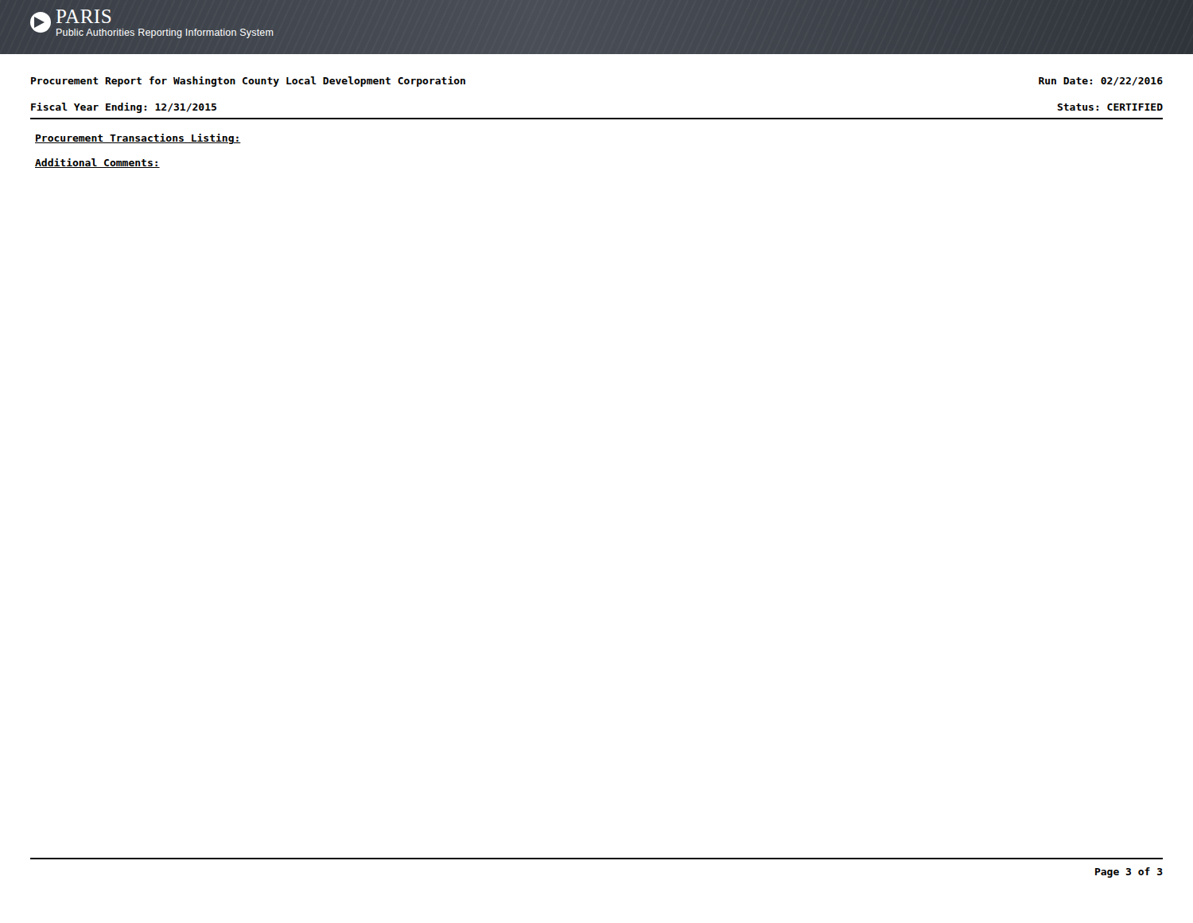PARIS
Public Authorities Reporting Information System
Procurement Report for Washington County Local Development Corporation
Run Date: 02/22/2016
Fiscal Year Ending: 12/31/2015
Status: CERTIFIED
Procurement Transactions Listing:
Additional Comments:
Page 3 of 3